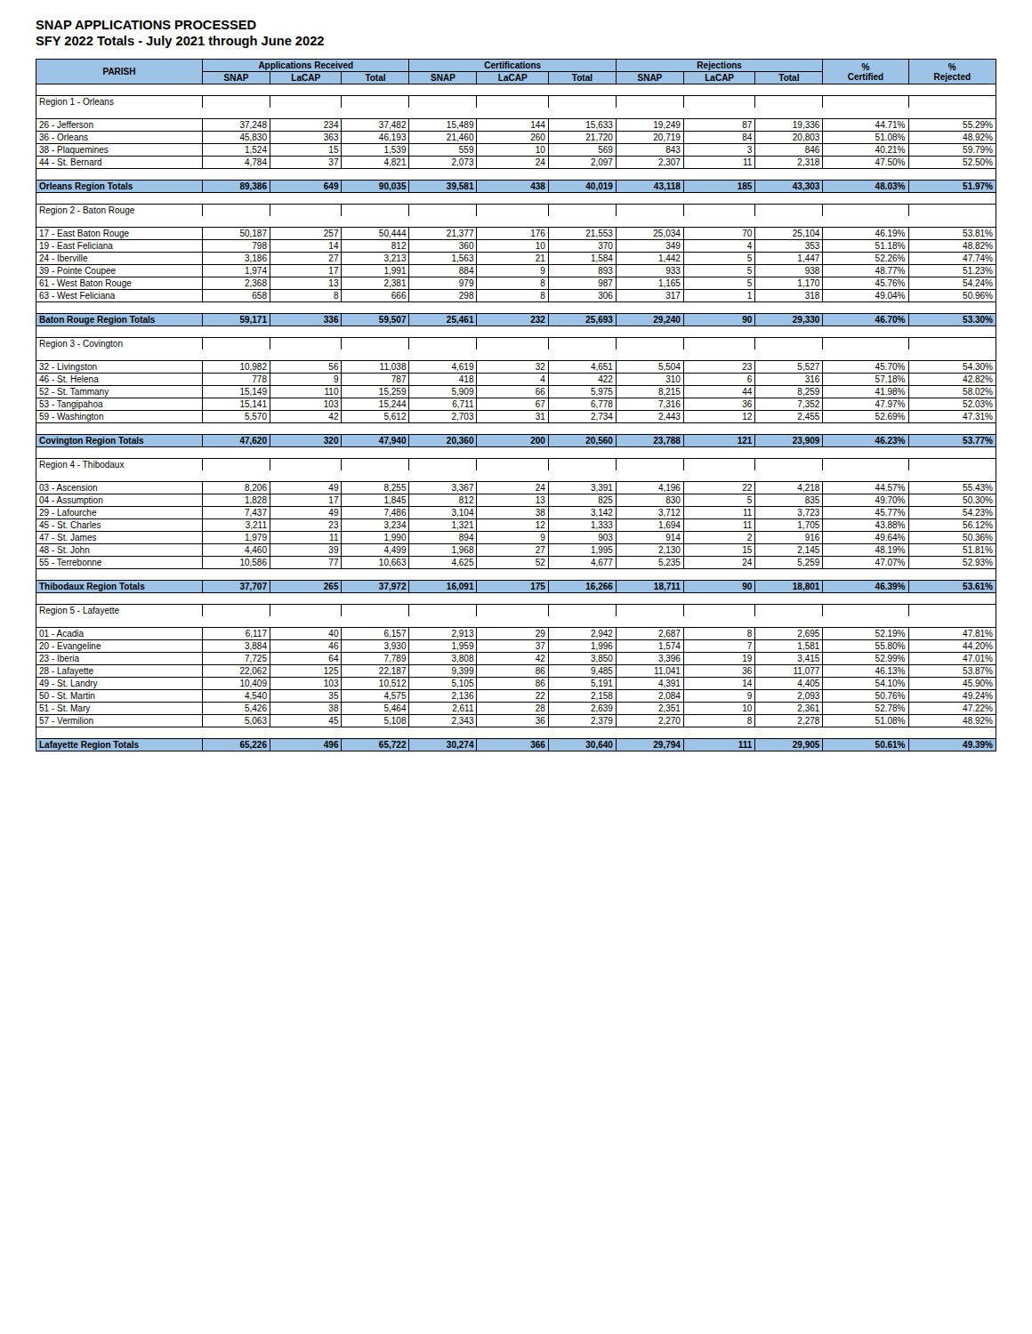SNAP APPLICATIONS PROCESSED
SFY 2022 Totals - July 2021 through June 2022
| PARISH | Applications Received | Certifications | Rejections | % Certified | % Rejected |
| --- | --- | --- | --- | --- | --- |
| SNAP | LaCAP | Total | SNAP | LaCAP | Total | SNAP | LaCAP | Total |
| Region 1 - Orleans | | | | | | | | | | | |
| 26 - Jefferson | 37,248 | 234 | 37,482 | 15,489 | 144 | 15,633 | 19,249 | 87 | 19,336 | 44.71% | 55.29% |
| 36 - Orleans | 45,830 | 363 | 46,193 | 21,460 | 260 | 21,720 | 20,719 | 84 | 20,803 | 51.08% | 48.92% |
| 38 - Plaquemines | 1,524 | 15 | 1,539 | 559 | 10 | 569 | 843 | 3 | 846 | 40.21% | 59.79% |
| 44 - St. Bernard | 4,784 | 37 | 4,821 | 2,073 | 24 | 2,097 | 2,307 | 11 | 2,318 | 47.50% | 52.50% |
| Orleans Region Totals | 89,386 | 649 | 90,035 | 39,581 | 438 | 40,019 | 43,118 | 185 | 43,303 | 48.03% | 51.97% |
| Region 2 - Baton Rouge | | | | | | | | | | | |
| 17 - East Baton Rouge | 50,187 | 257 | 50,444 | 21,377 | 176 | 21,553 | 25,034 | 70 | 25,104 | 46.19% | 53.81% |
| 19 - East Feliciana | 798 | 14 | 812 | 360 | 10 | 370 | 349 | 4 | 353 | 51.18% | 48.82% |
| 24 - Iberville | 3,186 | 27 | 3,213 | 1,563 | 21 | 1,584 | 1,442 | 5 | 1,447 | 52.26% | 47.74% |
| 39 - Pointe Coupee | 1,974 | 17 | 1,991 | 884 | 9 | 893 | 933 | 5 | 938 | 48.77% | 51.23% |
| 61 - West Baton Rouge | 2,368 | 13 | 2,381 | 979 | 8 | 987 | 1,165 | 5 | 1,170 | 45.76% | 54.24% |
| 63 - West Feliciana | 658 | 8 | 666 | 298 | 8 | 306 | 317 | 1 | 318 | 49.04% | 50.96% |
| Baton Rouge Region Totals | 59,171 | 336 | 59,507 | 25,461 | 232 | 25,693 | 29,240 | 90 | 29,330 | 46.70% | 53.30% |
| Region 3 - Covington | | | | | | | | | | | |
| 32 - Livingston | 10,982 | 56 | 11,038 | 4,619 | 32 | 4,651 | 5,504 | 23 | 5,527 | 45.70% | 54.30% |
| 46 - St. Helena | 778 | 9 | 787 | 418 | 4 | 422 | 310 | 6 | 316 | 57.18% | 42.82% |
| 52 - St. Tammany | 15,149 | 110 | 15,259 | 5,909 | 66 | 5,975 | 8,215 | 44 | 8,259 | 41.98% | 58.02% |
| 53 - Tangipahoa | 15,141 | 103 | 15,244 | 6,711 | 67 | 6,778 | 7,316 | 36 | 7,352 | 47.97% | 52.03% |
| 59 - Washington | 5,570 | 42 | 5,612 | 2,703 | 31 | 2,734 | 2,443 | 12 | 2,455 | 52.69% | 47.31% |
| Covington Region Totals | 47,620 | 320 | 47,940 | 20,360 | 200 | 20,560 | 23,788 | 121 | 23,909 | 46.23% | 53.77% |
| Region 4 - Thibodaux | | | | | | | | | | | |
| 03 - Ascension | 8,206 | 49 | 8,255 | 3,367 | 24 | 3,391 | 4,196 | 22 | 4,218 | 44.57% | 55.43% |
| 04 - Assumption | 1,828 | 17 | 1,845 | 812 | 13 | 825 | 830 | 5 | 835 | 49.70% | 50.30% |
| 29 - Lafourche | 7,437 | 49 | 7,486 | 3,104 | 38 | 3,142 | 3,712 | 11 | 3,723 | 45.77% | 54.23% |
| 45 - St. Charles | 3,211 | 23 | 3,234 | 1,321 | 12 | 1,333 | 1,694 | 11 | 1,705 | 43.88% | 56.12% |
| 47 - St. James | 1,979 | 11 | 1,990 | 894 | 9 | 903 | 914 | 2 | 916 | 49.64% | 50.36% |
| 48 - St. John | 4,460 | 39 | 4,499 | 1,968 | 27 | 1,995 | 2,130 | 15 | 2,145 | 48.19% | 51.81% |
| 55 - Terrebonne | 10,586 | 77 | 10,663 | 4,625 | 52 | 4,677 | 5,235 | 24 | 5,259 | 47.07% | 52.93% |
| Thibodaux Region Totals | 37,707 | 265 | 37,972 | 16,091 | 175 | 16,266 | 18,711 | 90 | 18,801 | 46.39% | 53.61% |
| Region 5 - Lafayette | | | | | | | | | | | |
| 01 - Acadia | 6,117 | 40 | 6,157 | 2,913 | 29 | 2,942 | 2,687 | 8 | 2,695 | 52.19% | 47.81% |
| 20 - Evangeline | 3,884 | 46 | 3,930 | 1,959 | 37 | 1,996 | 1,574 | 7 | 1,581 | 55.80% | 44.20% |
| 23 - Iberia | 7,725 | 64 | 7,789 | 3,808 | 42 | 3,850 | 3,396 | 19 | 3,415 | 52.99% | 47.01% |
| 28 - Lafayette | 22,062 | 125 | 22,187 | 9,399 | 86 | 9,485 | 11,041 | 36 | 11,077 | 46.13% | 53.87% |
| 49 - St. Landry | 10,409 | 103 | 10,512 | 5,105 | 86 | 5,191 | 4,391 | 14 | 4,405 | 54.10% | 45.90% |
| 50 - St. Martin | 4,540 | 35 | 4,575 | 2,136 | 22 | 2,158 | 2,084 | 9 | 2,093 | 50.76% | 49.24% |
| 51 - St. Mary | 5,426 | 38 | 5,464 | 2,611 | 28 | 2,639 | 2,351 | 10 | 2,361 | 52.78% | 47.22% |
| 57 - Vermilion | 5,063 | 45 | 5,108 | 2,343 | 36 | 2,379 | 2,270 | 8 | 2,278 | 51.08% | 48.92% |
| Lafayette Region Totals | 65,226 | 496 | 65,722 | 30,274 | 366 | 30,640 | 29,794 | 111 | 29,905 | 50.61% | 49.39% |